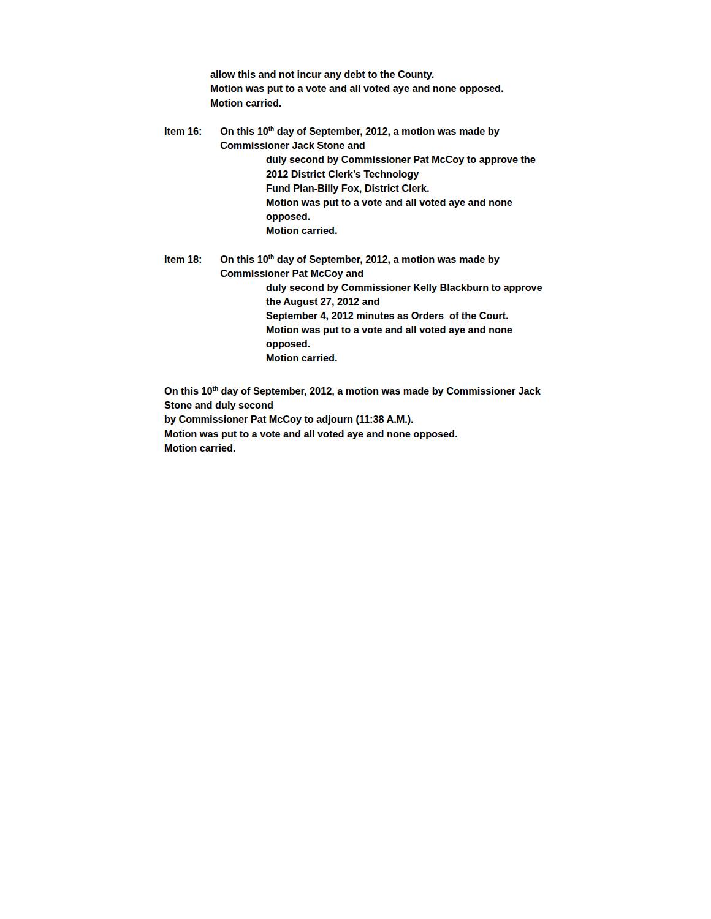allow this and not incur any debt to the County. Motion was put to a vote and all voted aye and none opposed. Motion carried.
Item 16:
On this 10th day of September, 2012, a motion was made by Commissioner Jack Stone and duly second by Commissioner Pat McCoy to approve the 2012 District Clerk’s Technology Fund Plan-Billy Fox, District Clerk. Motion was put to a vote and all voted aye and none opposed. Motion carried.
Item 18:
On this 10th day of September, 2012, a motion was made by Commissioner Pat McCoy and duly second by Commissioner Kelly Blackburn to approve the August 27, 2012 and September 4, 2012 minutes as Orders of the Court. Motion was put to a vote and all voted aye and none opposed. Motion carried.
On this 10th day of September, 2012, a motion was made by Commissioner Jack Stone and duly second by Commissioner Pat McCoy to adjourn (11:38 A.M.). Motion was put to a vote and all voted aye and none opposed. Motion carried.